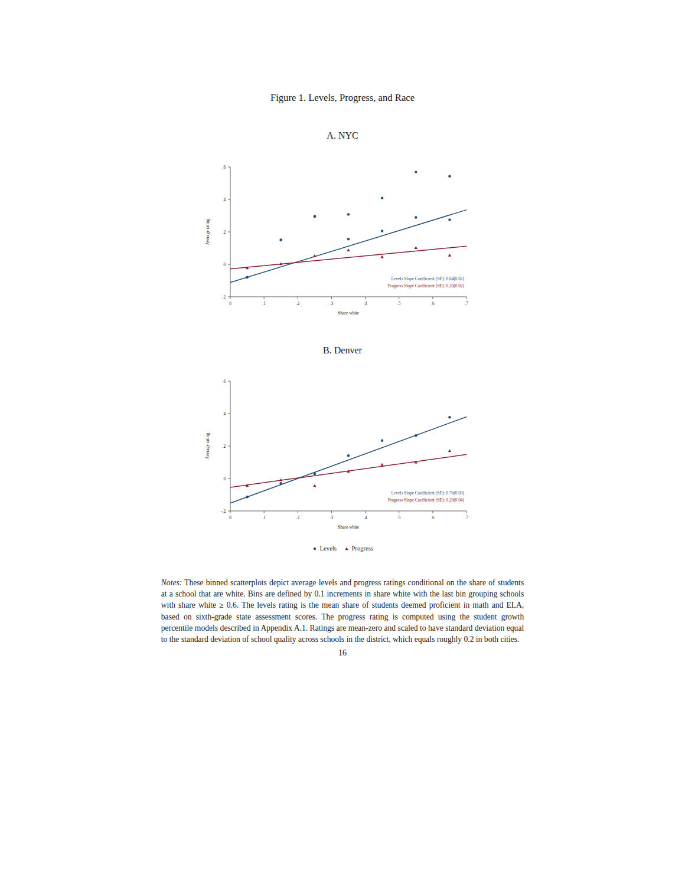Figure 1. Levels, Progress, and Race
A. NYC
x: 0 -> 70, 0.7 -> 470 => 571.43 px per unit -.2 0 .2 .4 .6 0 .1 .2 .3 .4 .5 .6 .7 Share white Average rating Levels Slope Coefficient (SE): 0.64(0.02) Progress Slope Coefficient (SE): 0.20(0.02)
B. Denver
-.2 0 .2 .4 .6 0 .1 .2 .3 .4 .5 .6 .7 Share white Average rating Levels Slope Coefficient (SE): 0.76(0.03) Progress Slope Coefficient (SE): 0.29(0.04)
Levels Progress
Notes: These binned scatterplots depict average levels and progress ratings conditional on the share of students at a school that are white. Bins are defined by 0.1 increments in share white with the last bin grouping schools with share white ≥ 0.6. The levels rating is the mean share of students deemed proficient in math and ELA, based on sixth-grade state assessment scores. The progress rating is computed using the student growth percentile models described in Appendix A.1. Ratings are mean-zero and scaled to have standard deviation equal to the standard deviation of school quality across schools in the district, which equals roughly 0.2 in both cities.
16